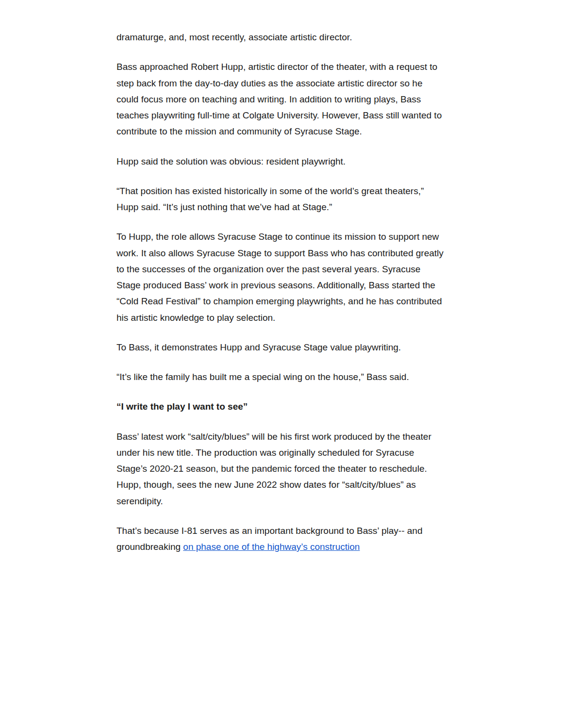dramaturge, and, most recently, associate artistic director.
Bass approached Robert Hupp, artistic director of the theater, with a request to step back from the day-to-day duties as the associate artistic director so he could focus more on teaching and writing. In addition to writing plays, Bass teaches playwriting full-time at Colgate University. However, Bass still wanted to contribute to the mission and community of Syracuse Stage.
Hupp said the solution was obvious: resident playwright.
“That position has existed historically in some of the world’s great theaters,” Hupp said. “It’s just nothing that we’ve had at Stage.”
To Hupp, the role allows Syracuse Stage to continue its mission to support new work. It also allows Syracuse Stage to support Bass who has contributed greatly to the successes of the organization over the past several years. Syracuse Stage produced Bass’ work in previous seasons. Additionally, Bass started the “Cold Read Festival” to champion emerging playwrights, and he has contributed his artistic knowledge to play selection.
To Bass, it demonstrates Hupp and Syracuse Stage value playwriting.
“It’s like the family has built me a special wing on the house,” Bass said.
“I write the play I want to see”
Bass’ latest work “salt/city/blues” will be his first work produced by the theater under his new title. The production was originally scheduled for Syracuse Stage’s 2020-21 season, but the pandemic forced the theater to reschedule. Hupp, though, sees the new June 2022 show dates for “salt/city/blues” as serendipity.
That’s because I-81 serves as an important background to Bass’ play-- and groundbreaking on phase one of the highway’s construction